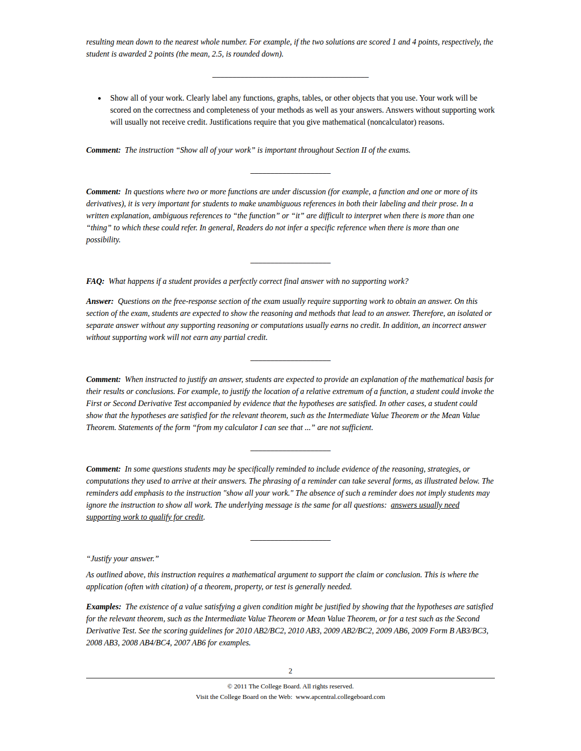resulting mean down to the nearest whole number. For example, if the two solutions are scored 1 and 4 points, respectively, the student is awarded 2 points (the mean, 2.5, is rounded down).
Show all of your work. Clearly label any functions, graphs, tables, or other objects that you use. Your work will be scored on the correctness and completeness of your methods as well as your answers. Answers without supporting work will usually not receive credit. Justifications require that you give mathematical (noncalculator) reasons.
Comment: The instruction “Show all of your work” is important throughout Section II of the exams.
Comment: In questions where two or more functions are under discussion (for example, a function and one or more of its derivatives), it is very important for students to make unambiguous references in both their labeling and their prose. In a written explanation, ambiguous references to “the function” or “it” are difficult to interpret when there is more than one “thing” to which these could refer. In general, Readers do not infer a specific reference when there is more than one possibility.
FAQ: What happens if a student provides a perfectly correct final answer with no supporting work?
Answer: Questions on the free-response section of the exam usually require supporting work to obtain an answer. On this section of the exam, students are expected to show the reasoning and methods that lead to an answer. Therefore, an isolated or separate answer without any supporting reasoning or computations usually earns no credit. In addition, an incorrect answer without supporting work will not earn any partial credit.
Comment: When instructed to justify an answer, students are expected to provide an explanation of the mathematical basis for their results or conclusions. For example, to justify the location of a relative extremum of a function, a student could invoke the First or Second Derivative Test accompanied by evidence that the hypotheses are satisfied. In other cases, a student could show that the hypotheses are satisfied for the relevant theorem, such as the Intermediate Value Theorem or the Mean Value Theorem. Statements of the form “from my calculator I can see that ...” are not sufficient.
Comment: In some questions students may be specifically reminded to include evidence of the reasoning, strategies, or computations they used to arrive at their answers. The phrasing of a reminder can take several forms, as illustrated below. The reminders add emphasis to the instruction "show all your work." The absence of such a reminder does not imply students may ignore the instruction to show all work. The underlying message is the same for all questions: answers usually need supporting work to qualify for credit.
“Justify your answer.”
As outlined above, this instruction requires a mathematical argument to support the claim or conclusion. This is where the application (often with citation) of a theorem, property, or test is generally needed.
Examples: The existence of a value satisfying a given condition might be justified by showing that the hypotheses are satisfied for the relevant theorem, such as the Intermediate Value Theorem or Mean Value Theorem, or for a test such as the Second Derivative Test. See the scoring guidelines for 2010 AB2/BC2, 2010 AB3, 2009 AB2/BC2, 2009 AB6, 2009 Form B AB3/BC3, 2008 AB3, 2008 AB4/BC4, 2007 AB6 for examples.
2
© 2011 The College Board. All rights reserved.
Visit the College Board on the Web: www.apcentral.collegeboard.com